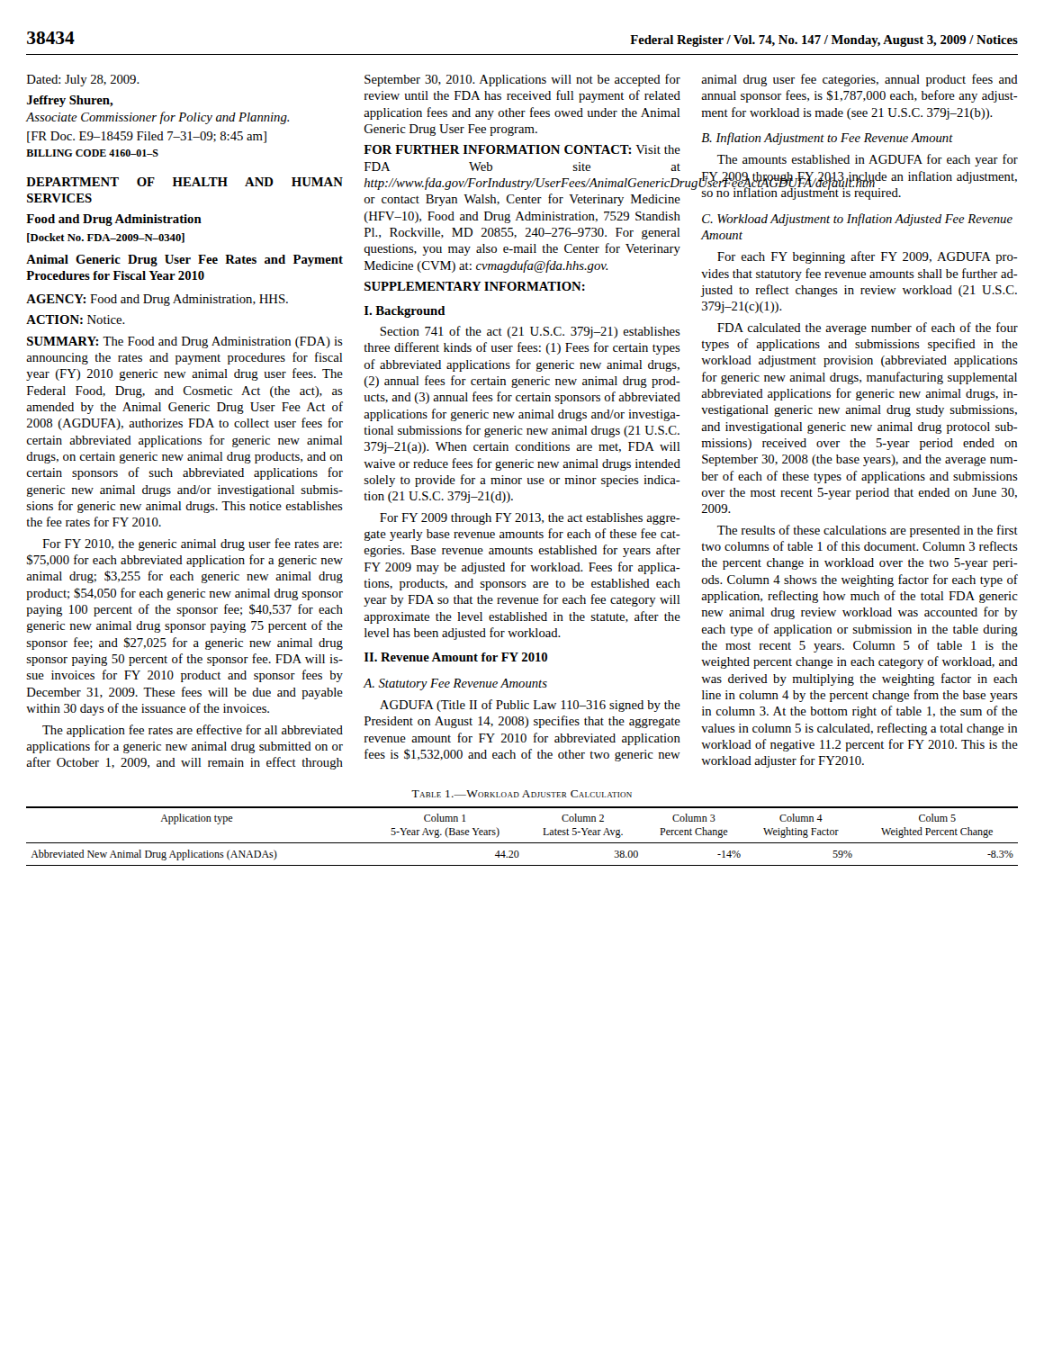38434
Federal Register / Vol. 74, No. 147 / Monday, August 3, 2009 / Notices
Dated: July 28, 2009.
Jeffrey Shuren,
Associate Commissioner for Policy and Planning.
[FR Doc. E9–18459 Filed 7–31–09; 8:45 am]
BILLING CODE 4160–01–S
DEPARTMENT OF HEALTH AND HUMAN SERVICES
Food and Drug Administration
[Docket No. FDA–2009–N–0340]
Animal Generic Drug User Fee Rates and Payment Procedures for Fiscal Year 2010
AGENCY: Food and Drug Administration, HHS.
ACTION: Notice.
SUMMARY: The Food and Drug Administration (FDA) is announcing the rates and payment procedures for fiscal year (FY) 2010 generic new animal drug user fees. The Federal Food, Drug, and Cosmetic Act (the act), as amended by the Animal Generic Drug User Fee Act of 2008 (AGDUFA), authorizes FDA to collect user fees for certain abbreviated applications for generic new animal drugs, on certain generic new animal drug products, and on certain sponsors of such abbreviated applications for generic new animal drugs and/or investigational submissions for generic new animal drugs. This notice establishes the fee rates for FY 2010.
For FY 2010, the generic animal drug user fee rates are: $75,000 for each abbreviated application for a generic new animal drug; $3,255 for each generic new animal drug product; $54,050 for each generic new animal drug sponsor paying 100 percent of the sponsor fee; $40,537 for each generic new animal drug sponsor paying 75 percent of the sponsor fee; and $27,025 for a generic new animal drug sponsor paying 50 percent of the sponsor fee. FDA will issue invoices for FY 2010 product and sponsor fees by December 31, 2009. These fees will be due and payable within 30 days of the issuance of the invoices.
The application fee rates are effective for all abbreviated applications for a generic new animal drug submitted on or after October 1, 2009, and will remain in effect through September 30, 2010. Applications will not be accepted for review until the FDA has received full payment of related application fees and any other fees owed under the Animal Generic Drug User Fee program.
FOR FURTHER INFORMATION CONTACT: Visit the FDA Web site at http://www.fda.gov/ForIndustry/UserFees/AnimalGenericDrugUserFeeActAGDUFA/default.htm or contact Bryan Walsh, Center for Veterinary Medicine (HFV–10), Food and Drug Administration, 7529 Standish Pl., Rockville, MD 20855, 240–276–9730. For general questions, you may also e-mail the Center for Veterinary Medicine (CVM) at: cvmagdufa@fda.hhs.gov.
SUPPLEMENTARY INFORMATION:
I. Background
Section 741 of the act (21 U.S.C. 379j–21) establishes three different kinds of user fees: (1) Fees for certain types of abbreviated applications for generic new animal drugs, (2) annual fees for certain generic new animal drug products, and (3) annual fees for certain sponsors of abbreviated applications for generic new animal drugs and/or investigational submissions for generic new animal drugs (21 U.S.C. 379j–21(a)). When certain conditions are met, FDA will waive or reduce fees for generic new animal drugs intended solely to provide for a minor use or minor species indication (21 U.S.C. 379j–21(d)).
For FY 2009 through FY 2013, the act establishes aggregate yearly base revenue amounts for each of these fee categories. Base revenue amounts established for years after FY 2009 may be adjusted for workload. Fees for applications, products, and sponsors are to be established each year by FDA so that the revenue for each fee category will approximate the level established in the statute, after the level has been adjusted for workload.
II. Revenue Amount for FY 2010
A. Statutory Fee Revenue Amounts
AGDUFA (Title II of Public Law 110–316 signed by the President on August 14, 2008) specifies that the aggregate revenue amount for FY 2010 for abbreviated application fees is $1,532,000 and each of the other two generic new animal drug user fee categories, annual product fees and annual sponsor fees, is $1,787,000 each, before any adjustment for workload is made (see 21 U.S.C. 379j–21(b)).
B. Inflation Adjustment to Fee Revenue Amount
The amounts established in AGDUFA for each year for FY 2009 through FY 2013 include an inflation adjustment, so no inflation adjustment is required.
C. Workload Adjustment to Inflation Adjusted Fee Revenue Amount
For each FY beginning after FY 2009, AGDUFA provides that statutory fee revenue amounts shall be further adjusted to reflect changes in review workload (21 U.S.C. 379j–21(c)(1)).
FDA calculated the average number of each of the four types of applications and submissions specified in the workload adjustment provision (abbreviated applications for generic new animal drugs, manufacturing supplemental abbreviated applications for generic new animal drugs, investigational generic new animal drug study submissions, and investigational generic new animal drug protocol submissions) received over the 5-year period ended on September 30, 2008 (the base years), and the average number of each of these types of applications and submissions over the most recent 5-year period that ended on June 30, 2009.
The results of these calculations are presented in the first two columns of table 1 of this document. Column 3 reflects the percent change in workload over the two 5-year periods. Column 4 shows the weighting factor for each type of application, reflecting how much of the total FDA generic new animal drug review workload was accounted for by each type of application or submission in the table during the most recent 5 years. Column 5 of table 1 is the weighted percent change in each category of workload, and was derived by multiplying the weighting factor in each line in column 4 by the percent change from the base years in column 3. At the bottom right of table 1, the sum of the values in column 5 is calculated, reflecting a total change in workload of negative 11.2 percent for FY 2010. This is the workload adjuster for FY2010.
Table 1.—Workload Adjuster Calculation
| Application type | Column 1 5-Year Avg. (Base Years) | Column 2 Latest 5-Year Avg. | Column 3 Percent Change | Column 4 Weighting Factor | Colum 5 Weighted Percent Change |
| --- | --- | --- | --- | --- | --- |
| Abbreviated New Animal Drug Applications (ANADAs) | 44.20 | 38.00 | -14% | 59% | -8.3% |